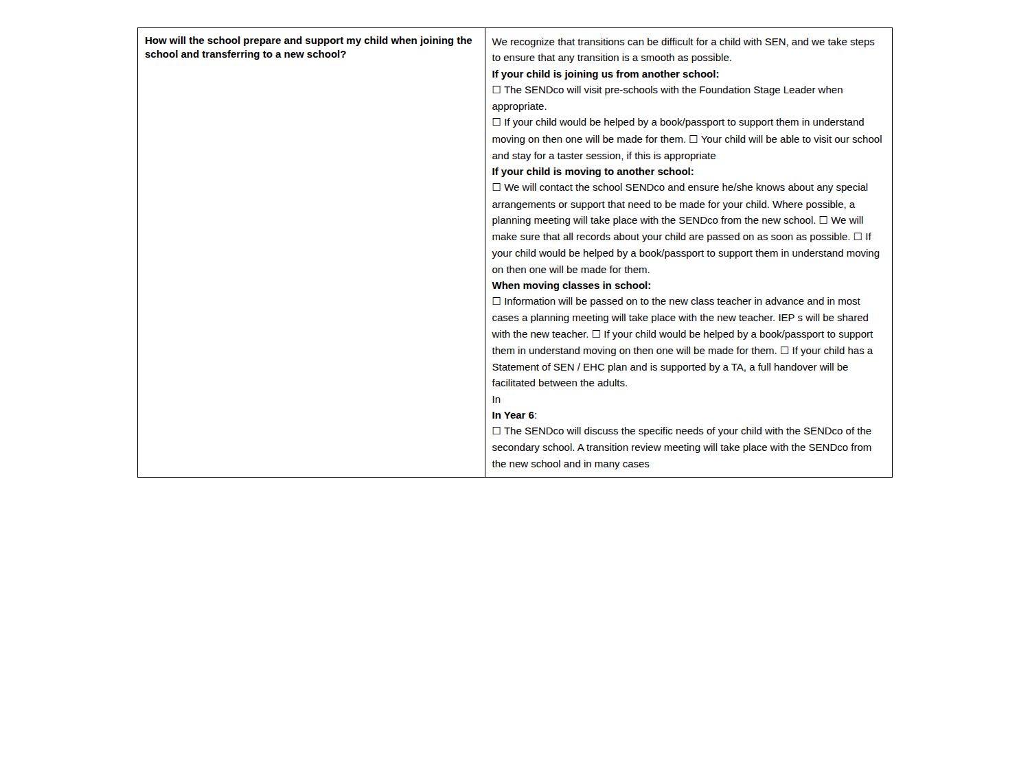| How will the school prepare and support my child when joining the school and transferring to a new school? | We recognize that transitions can be difficult for a child with SEN, and we take steps to ensure that any transition is a smooth as possible. If your child is joining us from another school: ☐ The SENDco will visit pre-schools with the Foundation Stage Leader when appropriate. ☐ If your child would be helped by a book/passport to support them in understand moving on then one will be made for them. ☐ Your child will be able to visit our school and stay for a taster session, if this is appropriate If your child is moving to another school: ☐ We will contact the school SENDco and ensure he/she knows about any special arrangements or support that need to be made for your child. Where possible, a planning meeting will take place with the SENDco from the new school. ☐ We will make sure that all records about your child are passed on as soon as possible. ☐ If your child would be helped by a book/passport to support them in understand moving on then one will be made for them. When moving classes in school: ☐ Information will be passed on to the new class teacher in advance and in most cases a planning meeting will take place with the new teacher. IEP s will be shared with the new teacher. ☐ If your child would be helped by a book/passport to support them in understand moving on then one will be made for them. ☐ If your child has a Statement of SEN / EHC plan and is supported by a TA, a full handover will be facilitated between the adults. In In Year 6 : ☐ The SENDco will discuss the specific needs of your child with the SENDco of the secondary school. A transition review meeting will take place with the SENDco from the new school and in many cases |